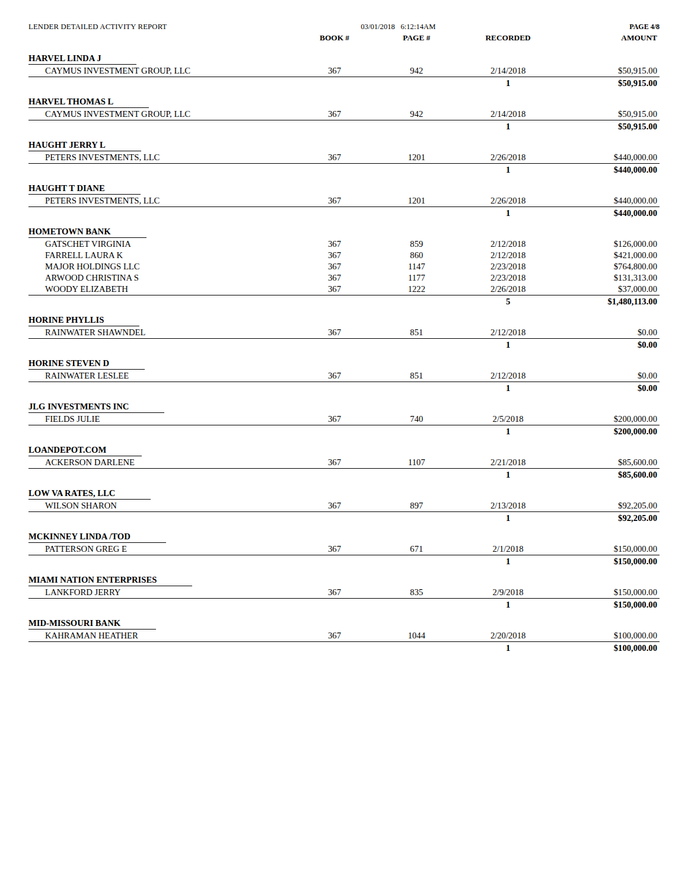LENDER DETAILED ACTIVITY REPORT
03/01/2018 6:12:14AM
PAGE 4/8
| | BOOK # | PAGE # | RECORDED | AMOUNT |
| --- | --- | --- | --- | --- |
| HARVEL LINDA J |
| CAYMUS INVESTMENT GROUP, LLC | 367 | 942 | 2/14/2018 | $50,915.00 |
| | | | 1 | $50,915.00 |
| HARVEL THOMAS L |
| CAYMUS INVESTMENT GROUP, LLC | 367 | 942 | 2/14/2018 | $50,915.00 |
| | | | 1 | $50,915.00 |
| HAUGHT JERRY L |
| PETERS INVESTMENTS, LLC | 367 | 1201 | 2/26/2018 | $440,000.00 |
| | | | 1 | $440,000.00 |
| HAUGHT T DIANE |
| PETERS INVESTMENTS, LLC | 367 | 1201 | 2/26/2018 | $440,000.00 |
| | | | 1 | $440,000.00 |
| HOMETOWN BANK |
| GATSCHET VIRGINIA | 367 | 859 | 2/12/2018 | $126,000.00 |
| FARRELL LAURA K | 367 | 860 | 2/12/2018 | $421,000.00 |
| MAJOR HOLDINGS LLC | 367 | 1147 | 2/23/2018 | $764,800.00 |
| ARWOOD CHRISTINA S | 367 | 1177 | 2/23/2018 | $131,313.00 |
| WOODY ELIZABETH | 367 | 1222 | 2/26/2018 | $37,000.00 |
| | | | 5 | $1,480,113.00 |
| HORINE PHYLLIS |
| RAINWATER SHAWNDEL | 367 | 851 | 2/12/2018 | $0.00 |
| | | | 1 | $0.00 |
| HORINE STEVEN D |
| RAINWATER LESLEE | 367 | 851 | 2/12/2018 | $0.00 |
| | | | 1 | $0.00 |
| JLG INVESTMENTS INC |
| FIELDS JULIE | 367 | 740 | 2/5/2018 | $200,000.00 |
| | | | 1 | $200,000.00 |
| LOANDEPOT.COM |
| ACKERSON DARLENE | 367 | 1107 | 2/21/2018 | $85,600.00 |
| | | | 1 | $85,600.00 |
| LOW VA RATES, LLC |
| WILSON SHARON | 367 | 897 | 2/13/2018 | $92,205.00 |
| | | | 1 | $92,205.00 |
| MCKINNEY LINDA /TOD |
| PATTERSON GREG E | 367 | 671 | 2/1/2018 | $150,000.00 |
| | | | 1 | $150,000.00 |
| MIAMI NATION ENTERPRISES |
| LANKFORD JERRY | 367 | 835 | 2/9/2018 | $150,000.00 |
| | | | 1 | $150,000.00 |
| MID-MISSOURI BANK |
| KAHRAMAN HEATHER | 367 | 1044 | 2/20/2018 | $100,000.00 |
| | | | 1 | $100,000.00 |